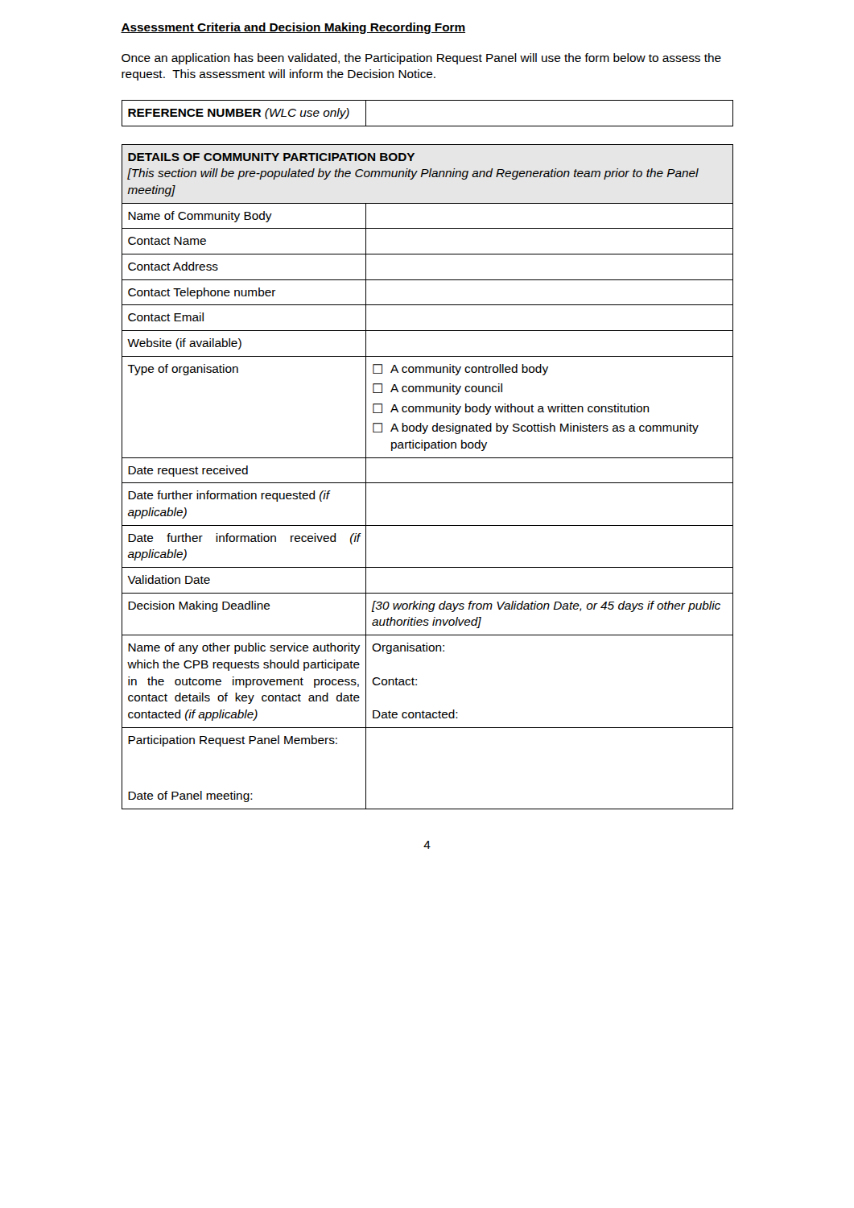Assessment Criteria and Decision Making Recording Form
Once an application has been validated, the Participation Request Panel will use the form below to assess the request. This assessment will inform the Decision Notice.
| REFERENCE NUMBER (WLC use only) | |
| DETAILS OF COMMUNITY PARTICIPATION BODY [This section will be pre-populated by the Community Planning and Regeneration team prior to the Panel meeting] |
| Name of Community Body | |
| Contact Name | |
| Contact Address | |
| Contact Telephone number | |
| Contact Email | |
| Website (if available) | |
| Type of organisation | A community controlled body A community council A community body without a written constitution A body designated by Scottish Ministers as a community participation body |
| Date request received | |
| Date further information requested (if applicable) | |
| Date further information received (if applicable) | |
| Validation Date | |
| Decision Making Deadline | [30 working days from Validation Date, or 45 days if other public authorities involved] |
| Name of any other public service authority which the CPB requests should participate in the outcome improvement process, contact details of key contact and date contacted (if applicable) | Organisation: Contact: Date contacted: |
| Participation Request Panel Members: Date of Panel meeting: | |
4